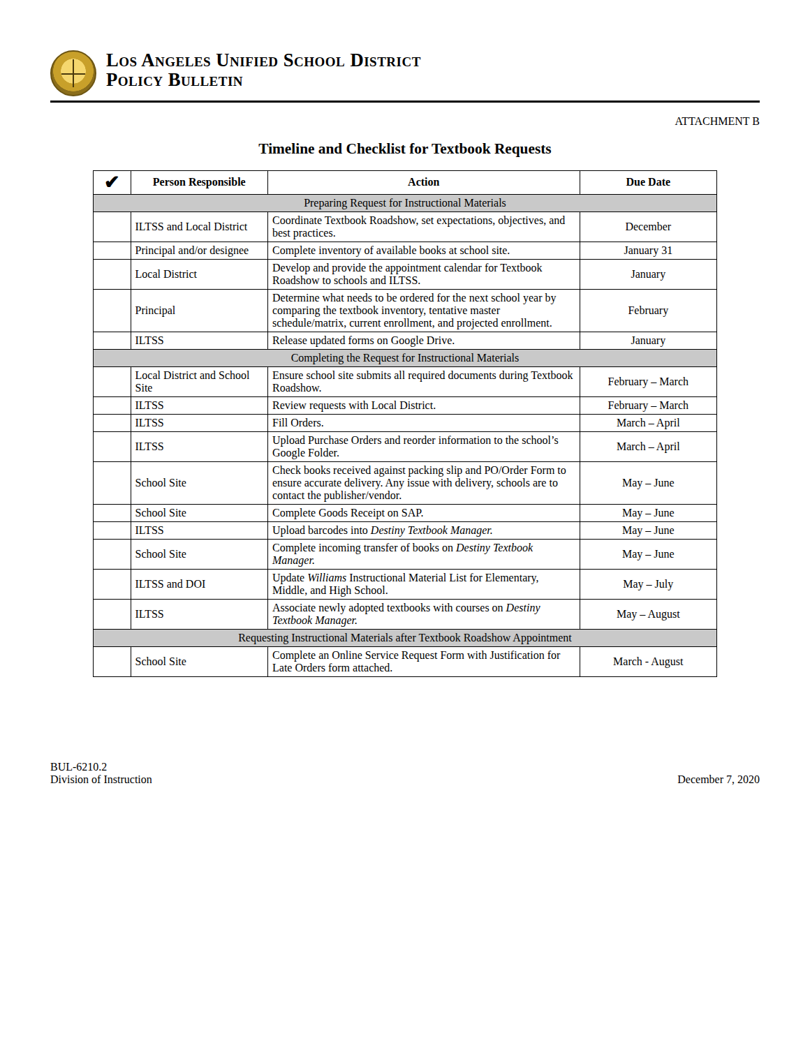Los Angeles Unified School District
Policy Bulletin
ATTACHMENT B
Timeline and Checklist for Textbook Requests
| ✔ | Person Responsible | Action | Due Date |
| --- | --- | --- | --- |
| Preparing Request for Instructional Materials |
| | ILTSS and Local District | Coordinate Textbook Roadshow, set expectations, objectives, and best practices. | December |
| | Principal and/or designee | Complete inventory of available books at school site. | January 31 |
| | Local District | Develop and provide the appointment calendar for Textbook Roadshow to schools and ILTSS. | January |
| | Principal | Determine what needs to be ordered for the next school year by comparing the textbook inventory, tentative master schedule/matrix, current enrollment, and projected enrollment. | February |
| | ILTSS | Release updated forms on Google Drive. | January |
| Completing the Request for Instructional Materials |
| | Local District and School Site | Ensure school site submits all required documents during Textbook Roadshow. | February – March |
| | ILTSS | Review requests with Local District. | February – March |
| | ILTSS | Fill Orders. | March – April |
| | ILTSS | Upload Purchase Orders and reorder information to the school’s Google Folder. | March – April |
| | School Site | Check books received against packing slip and PO/Order Form to ensure accurate delivery. Any issue with delivery, schools are to contact the publisher/vendor. | May – June |
| | School Site | Complete Goods Receipt on SAP. | May – June |
| | ILTSS | Upload barcodes into Destiny Textbook Manager. | May – June |
| | School Site | Complete incoming transfer of books on Destiny Textbook Manager. | May – June |
| | ILTSS and DOI | Update Williams Instructional Material List for Elementary, Middle, and High School. | May – July |
| | ILTSS | Associate newly adopted textbooks with courses on Destiny Textbook Manager. | May – August |
| Requesting Instructional Materials after Textbook Roadshow Appointment |
| | School Site | Complete an Online Service Request Form with Justification for Late Orders form attached. | March - August |
BUL-6210.2
Division of Instruction
December 7, 2020